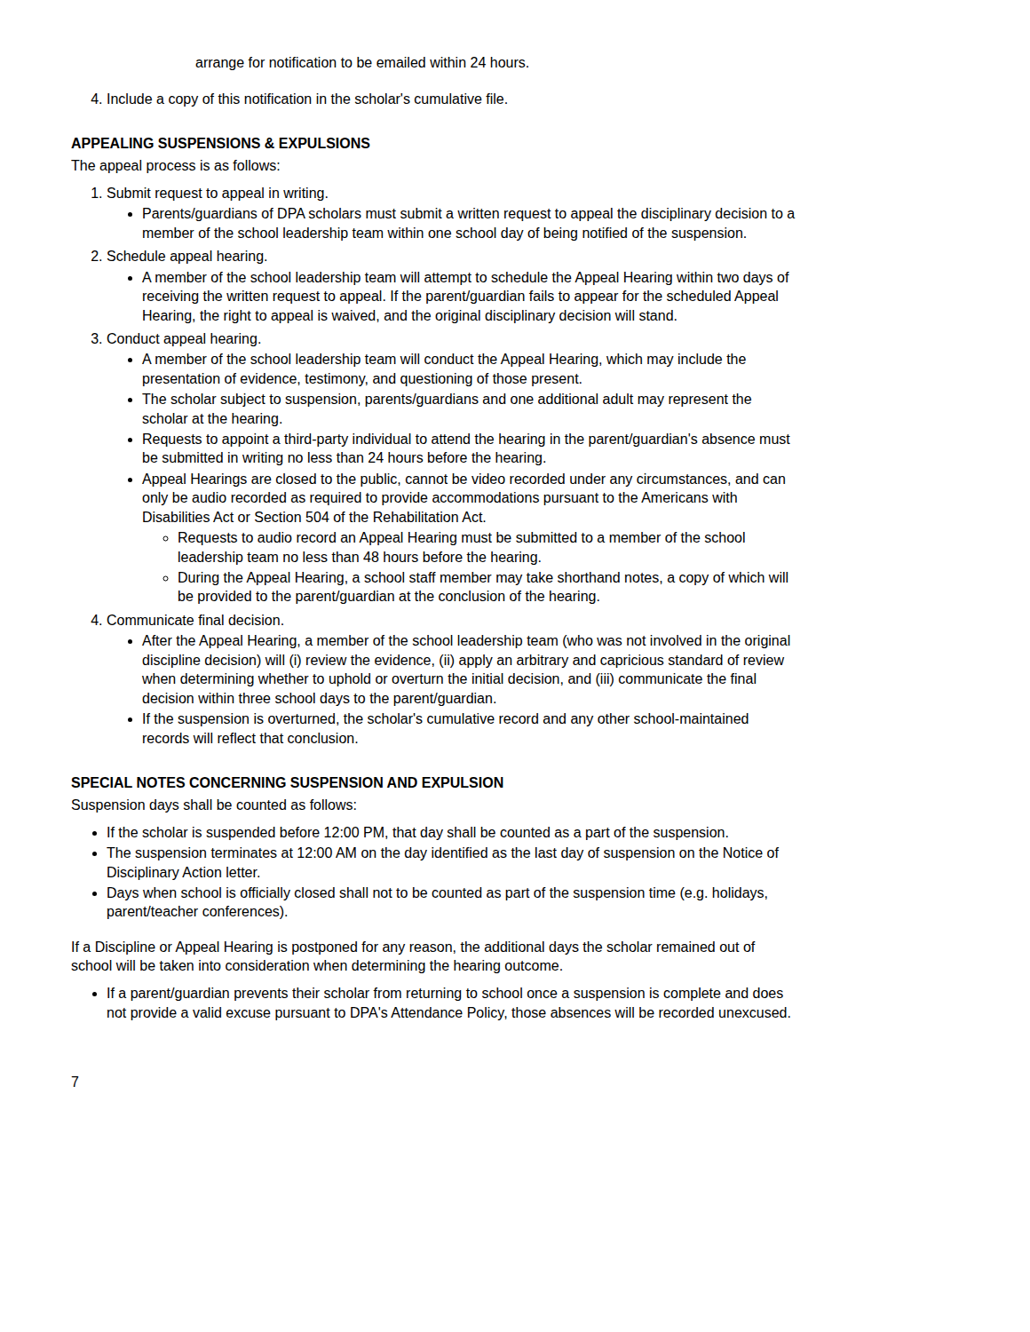arrange for notification to be emailed within 24 hours.
Include a copy of this notification in the scholar's cumulative file.
Appealing Suspensions & Expulsions
The appeal process is as follows:
Submit request to appeal in writing.
Parents/guardians of DPA scholars must submit a written request to appeal the disciplinary decision to a member of the school leadership team within one school day of being notified of the suspension.
Schedule appeal hearing.
A member of the school leadership team will attempt to schedule the Appeal Hearing within two days of receiving the written request to appeal. If the parent/guardian fails to appear for the scheduled Appeal Hearing, the right to appeal is waived, and the original disciplinary decision will stand.
Conduct appeal hearing.
A member of the school leadership team will conduct the Appeal Hearing, which may include the presentation of evidence, testimony, and questioning of those present.
The scholar subject to suspension, parents/guardians and one additional adult may represent the scholar at the hearing.
Requests to appoint a third-party individual to attend the hearing in the parent/guardian's absence must be submitted in writing no less than 24 hours before the hearing.
Appeal Hearings are closed to the public, cannot be video recorded under any circumstances, and can only be audio recorded as required to provide accommodations pursuant to the Americans with Disabilities Act or Section 504 of the Rehabilitation Act.
Requests to audio record an Appeal Hearing must be submitted to a member of the school leadership team no less than 48 hours before the hearing.
During the Appeal Hearing, a school staff member may take shorthand notes, a copy of which will be provided to the parent/guardian at the conclusion of the hearing.
Communicate final decision.
After the Appeal Hearing, a member of the school leadership team (who was not involved in the original discipline decision) will (i) review the evidence, (ii) apply an arbitrary and capricious standard of review when determining whether to uphold or overturn the initial decision, and (iii) communicate the final decision within three school days to the parent/guardian.
If the suspension is overturned, the scholar's cumulative record and any other school-maintained records will reflect that conclusion.
Special Notes Concerning Suspension and Expulsion
Suspension days shall be counted as follows:
If the scholar is suspended before 12:00 PM, that day shall be counted as a part of the suspension.
The suspension terminates at 12:00 AM on the day identified as the last day of suspension on the Notice of Disciplinary Action letter.
Days when school is officially closed shall not to be counted as part of the suspension time (e.g. holidays, parent/teacher conferences).
If a Discipline or Appeal Hearing is postponed for any reason, the additional days the scholar remained out of school will be taken into consideration when determining the hearing outcome.
If a parent/guardian prevents their scholar from returning to school once a suspension is complete and does not provide a valid excuse pursuant to DPA's Attendance Policy, those absences will be recorded unexcused.
7